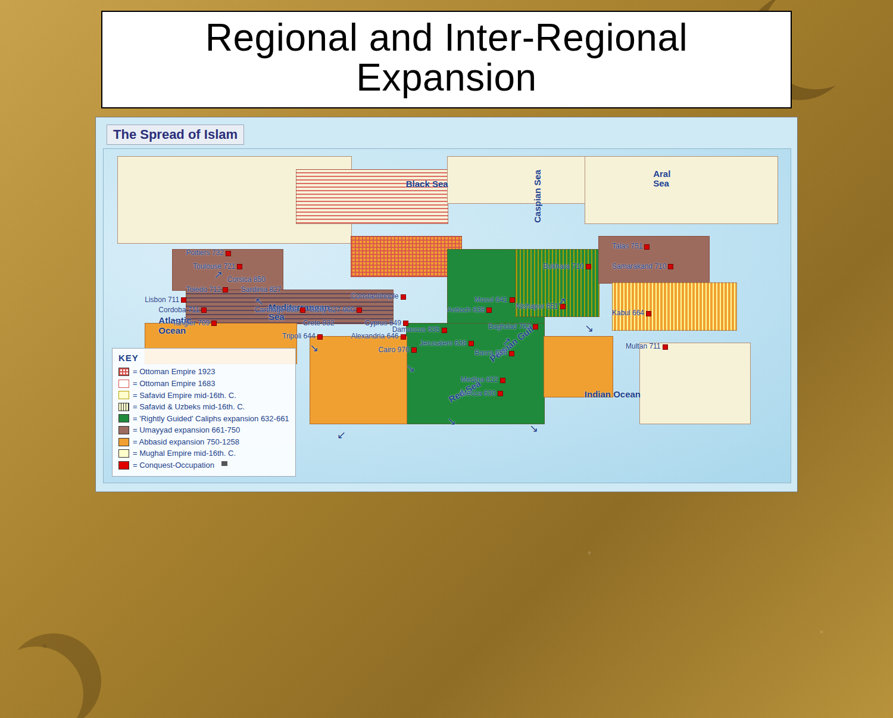Regional and Inter-Regional Expansion
The Spread of Islam
Black Sea Caspian Sea Aral
Sea Mediterranean
Sea Atlantic
Ocean Persian Gulf Red Sea Indian Ocean Poitiers 732 Toulouse 721 Corsica 850 Toledo 712 Sardinia 827 Lisbon 711 Cordoba 711 Tangier 709 Carthage 698 Sicily 827-900 Crete 832 Tripoli 644 Alexandria 646 Cairo 970 Constantinople Cyprus 649 Damascus 635 Jerusalem 638 Antioch 638 Mosul 641 Baghdad 762 Basra 636 Nishapur 651 Bukhara 710 Samarakand 710 Talas 751 Kabul 664 Multan 711 Medina 622 Mecca 630 ↗ ↖ ↘ ↘ ↗ ↗ ↘ ↘ ↘ ↙
KEY
= Ottoman Empire 1923
= Ottoman Empire 1683
= Safavid Empire mid-16th. C.
= Safavid & Uzbeks mid-16th. C.
= 'Rightly Guided' Caliphs expansion 632-661
= Umayyad expansion 661-750
= Abbasid expansion 750-1258
= Mughal Empire mid-16th. C.
= Conquest-Occupation
Map legend lists Ottoman Empire 1923 and 1683, Safavid Empire mid-16th century, Safavid and Uzbeks mid-16th century, Rightly Guided Caliphs expansion 632 to 661, Umayyad expansion 661 to 750, Abbasid expansion 750 to 1258, Mughal Empire mid-16th century, and Conquest-Occupation.